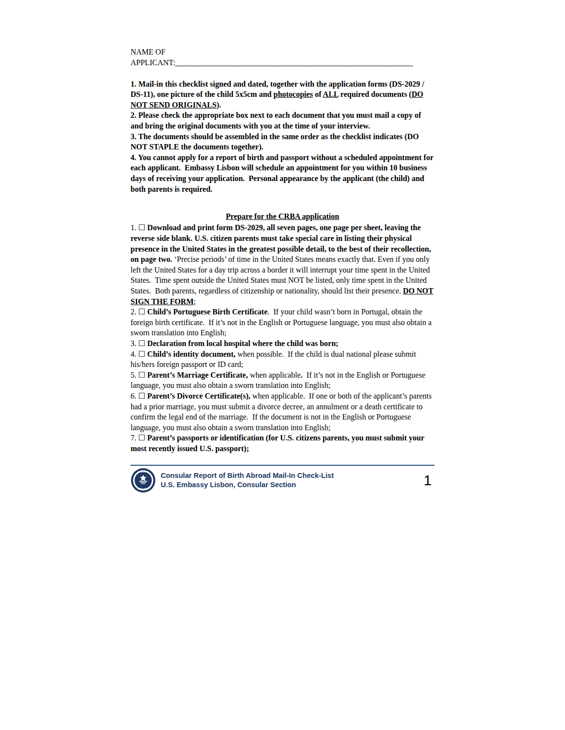NAME OF APPLICANT:_____________________________________________________________
1. Mail-in this checklist signed and dated, together with the application forms (DS-2029 / DS-11), one picture of the child 5x5cm and photocopies of ALL required documents (DO NOT SEND ORIGINALS).
2. Please check the appropriate box next to each document that you must mail a copy of and bring the original documents with you at the time of your interview.
3. The documents should be assembled in the same order as the checklist indicates (DO NOT STAPLE the documents together).
4. You cannot apply for a report of birth and passport without a scheduled appointment for each applicant. Embassy Lisbon will schedule an appointment for you within 10 business days of receiving your application. Personal appearance by the applicant (the child) and both parents is required.
Prepare for the CRBA application
1. Download and print form DS-2029, all seven pages, one page per sheet, leaving the reverse side blank. U.S. citizen parents must take special care in listing their physical presence in the United States in the greatest possible detail, to the best of their recollection, on page two. ‘Precise periods’ of time in the United States means exactly that. Even if you only left the United States for a day trip across a border it will interrupt your time spent in the United States. Time spent outside the United States must NOT be listed, only time spent in the United States. Both parents, regardless of citizenship or nationality, should list their presence. DO NOT SIGN THE FORM;
2. Child’s Portuguese Birth Certificate. If your child wasn’t born in Portugal, obtain the foreign birth certificate. If it’s not in the English or Portuguese language, you must also obtain a sworn translation into English;
3. Declaration from local hospital where the child was born;
4. Child’s identity document, when possible. If the child is dual national please submit his/hers foreign passport or ID card;
5. Parent’s Marriage Certificate, when applicable. If it’s not in the English or Portuguese language, you must also obtain a sworn translation into English;
6. Parent’s Divorce Certificate(s), when applicable. If one or both of the applicant’s parents had a prior marriage, you must submit a divorce decree, an annulment or a death certificate to confirm the legal end of the marriage. If the document is not in the English or Portuguese language, you must also obtain a sworn translation into English;
7. Parent’s passports or identification (for U.S. citizens parents, you must submit your most recently issued U.S. passport);
DEPARTMENT UNITED STATES
Consular Report of Birth Abroad Mail-In Check-List
U.S. Embassy Lisbon, Consular Section
1